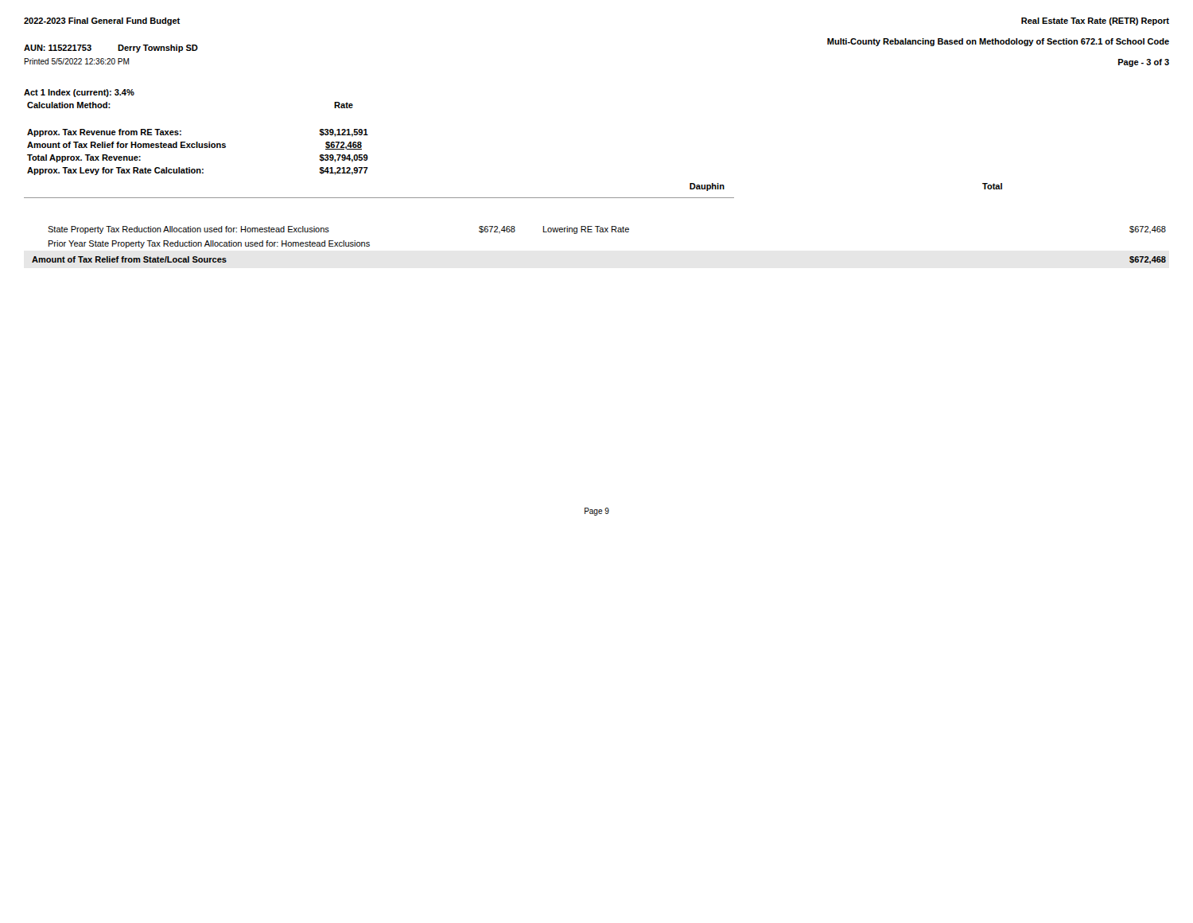2022-2023 Final General Fund Budget
Real Estate Tax Rate (RETR) Report
AUN: 115221753 Derry Township SD
Printed 5/5/2022 12:36:20 PM
Multi-County Rebalancing Based on Methodology of Section 672.1 of School Code
Page - 3 of 3
Act 1 Index (current): 3.4%
| Calculation Method: | Rate | |
| Approx. Tax Revenue from RE Taxes: | $39,121,591 | |
| Amount of Tax Relief for Homestead Exclusions | $672,468 | |
| Total Approx. Tax Revenue: | $39,794,059 | |
| Approx. Tax Levy for Tax Rate Calculation: | $41,212,977 | |
| | Dauphin | Total |
| State Property Tax Reduction Allocation used for: Homestead Exclusions | $672,468 | Lowering RE Tax Rate | $672,468 |
| Prior Year State Property Tax Reduction Allocation used for: Homestead Exclusions | | | |
| Amount of Tax Relief from State/Local Sources | | | $672,468 |
Page 9